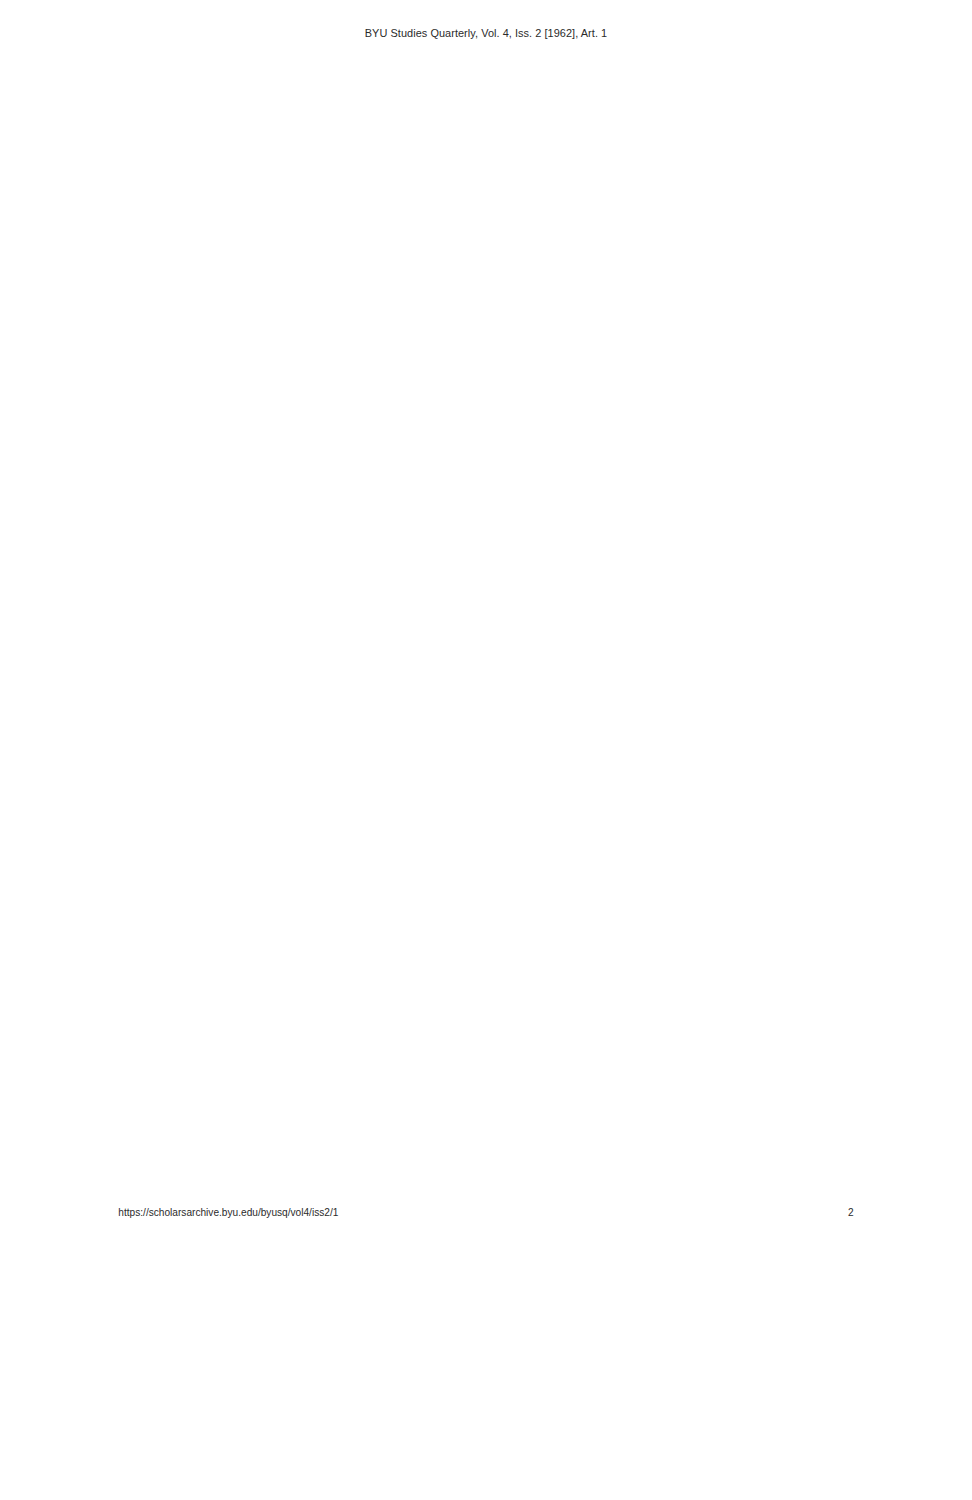BYU Studies Quarterly, Vol. 4, Iss. 2 [1962], Art. 1
https://scholarsarchive.byu.edu/byusq/vol4/iss2/1 2